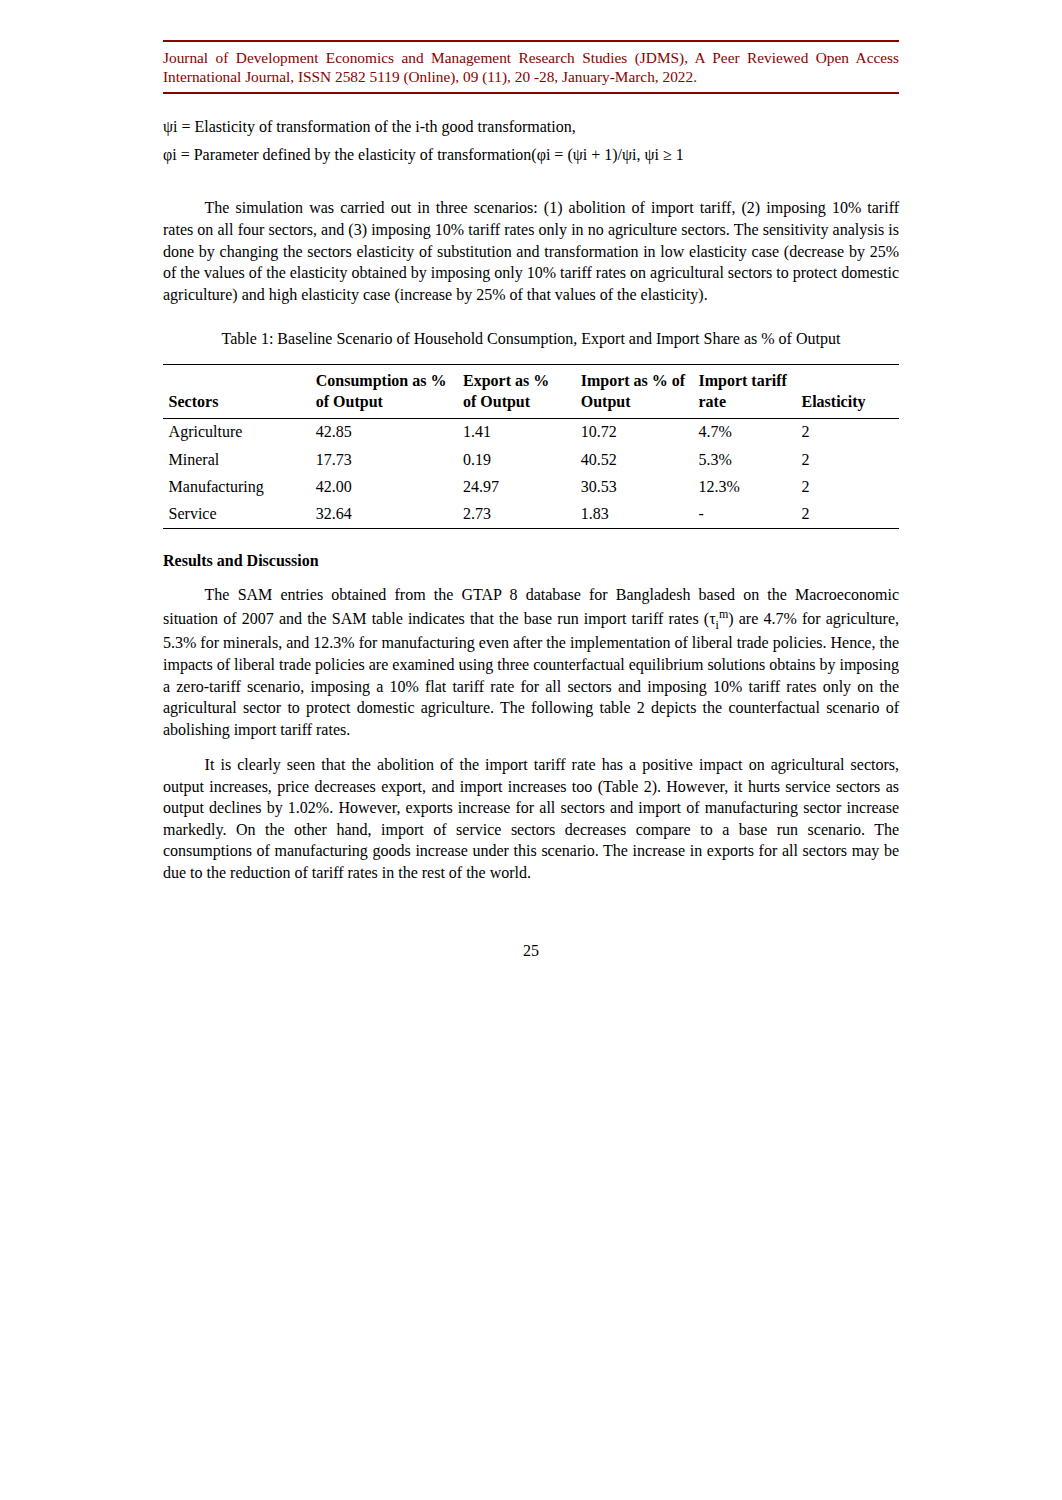Journal of Development Economics and Management Research Studies (JDMS), A Peer Reviewed Open Access International Journal, ISSN 2582 5119 (Online), 09 (11), 20 -28, January-March, 2022.
ψi = Elasticity of transformation of the i-th good transformation,
φi = Parameter defined by the elasticity of transformation(φi = (ψi + 1)/ψi, ψi ≥ 1
The simulation was carried out in three scenarios: (1) abolition of import tariff, (2) imposing 10% tariff rates on all four sectors, and (3) imposing 10% tariff rates only in no agriculture sectors. The sensitivity analysis is done by changing the sectors elasticity of substitution and transformation in low elasticity case (decrease by 25% of the values of the elasticity obtained by imposing only 10% tariff rates on agricultural sectors to protect domestic agriculture) and high elasticity case (increase by 25% of that values of the elasticity).
Table 1: Baseline Scenario of Household Consumption, Export and Import Share as % of Output
| Sectors | Consumption as % of Output | Export as % of Output | Import as % of Output | Import tariff rate | Elasticity |
| --- | --- | --- | --- | --- | --- |
| Agriculture | 42.85 | 1.41 | 10.72 | 4.7% | 2 |
| Mineral | 17.73 | 0.19 | 40.52 | 5.3% | 2 |
| Manufacturing | 42.00 | 24.97 | 30.53 | 12.3% | 2 |
| Service | 32.64 | 2.73 | 1.83 | - | 2 |
Results and Discussion
The SAM entries obtained from the GTAP 8 database for Bangladesh based on the Macroeconomic situation of 2007 and the SAM table indicates that the base run import tariff rates (τim) are 4.7% for agriculture, 5.3% for minerals, and 12.3% for manufacturing even after the implementation of liberal trade policies. Hence, the impacts of liberal trade policies are examined using three counterfactual equilibrium solutions obtains by imposing a zero-tariff scenario, imposing a 10% flat tariff rate for all sectors and imposing 10% tariff rates only on the agricultural sector to protect domestic agriculture. The following table 2 depicts the counterfactual scenario of abolishing import tariff rates.
It is clearly seen that the abolition of the import tariff rate has a positive impact on agricultural sectors, output increases, price decreases export, and import increases too (Table 2). However, it hurts service sectors as output declines by 1.02%. However, exports increase for all sectors and import of manufacturing sector increase markedly. On the other hand, import of service sectors decreases compare to a base run scenario. The consumptions of manufacturing goods increase under this scenario. The increase in exports for all sectors may be due to the reduction of tariff rates in the rest of the world.
25